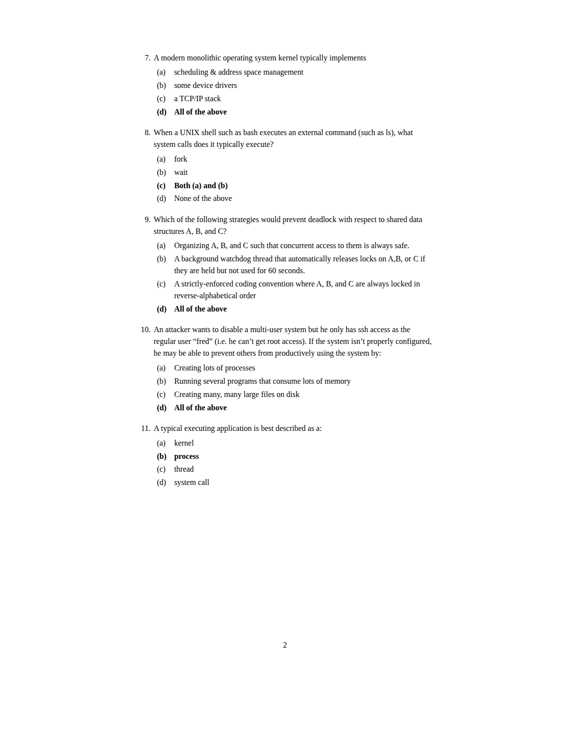A modern monolithic operating system kernel typically implements
scheduling & address space management
some device drivers
a TCP/IP stack
All of the above
When a UNIX shell such as bash executes an external command (such as ls), what system calls does it typically execute?
fork
wait
Both (a) and (b)
None of the above
Which of the following strategies would prevent deadlock with respect to shared data structures A, B, and C?
Organizing A, B, and C such that concurrent access to them is always safe.
A background watchdog thread that automatically releases locks on A,B, or C if they are held but not used for 60 seconds.
A strictly-enforced coding convention where A, B, and C are always locked in reverse-alphabetical order
All of the above
An attacker wants to disable a multi-user system but he only has ssh access as the regular user “fred” (i.e. he can’t get root access). If the system isn’t properly configured, he may be able to prevent others from productively using the system by:
Creating lots of processes
Running several programs that consume lots of memory
Creating many, many large files on disk
All of the above
A typical executing application is best described as a:
kernel
process
thread
system call
2